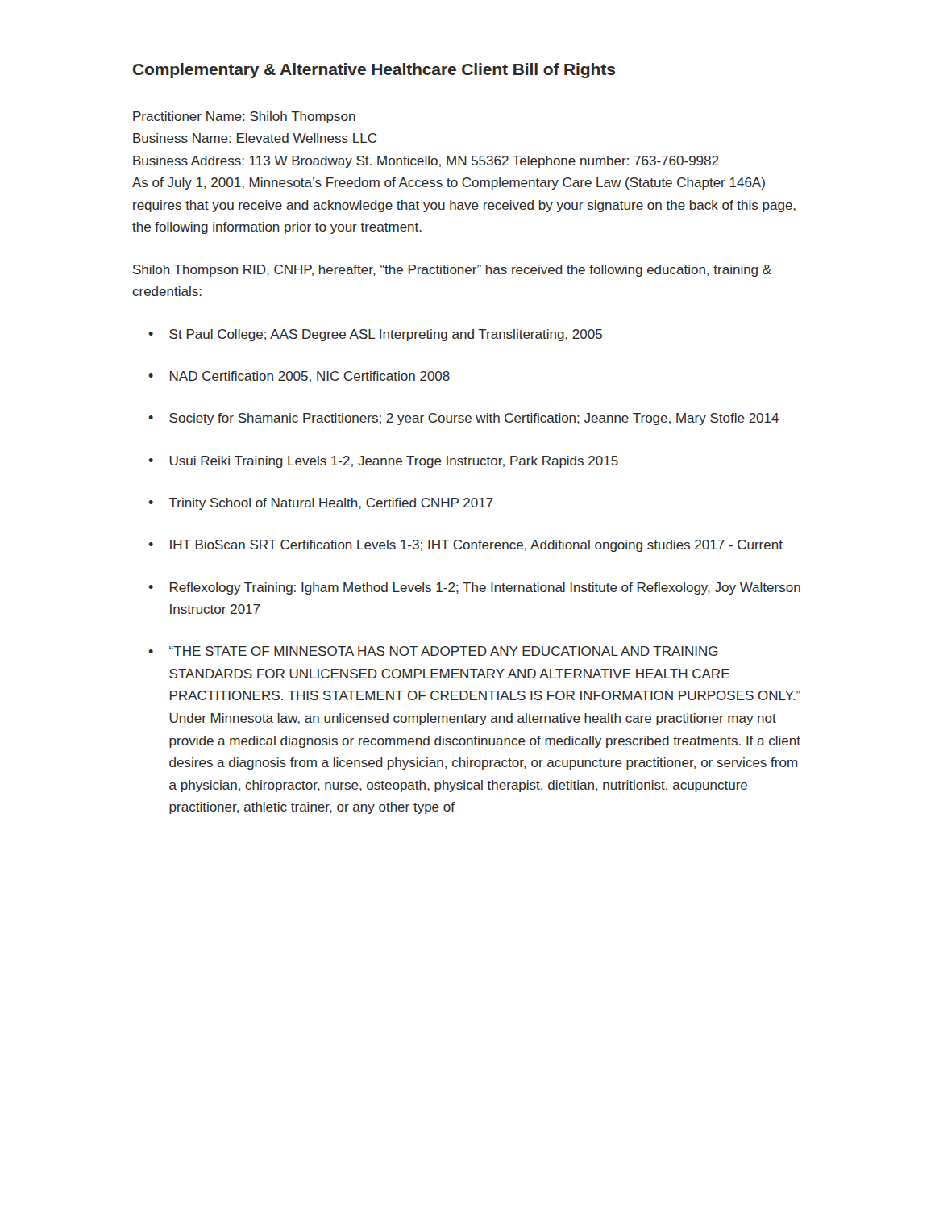Complementary & Alternative Healthcare Client Bill of Rights
Practitioner Name: Shiloh Thompson
Business Name: Elevated Wellness LLC
Business Address: 113 W Broadway St. Monticello, MN 55362 Telephone number: 763-760-9982
As of July 1, 2001, Minnesota’s Freedom of Access to Complementary Care Law (Statute Chapter 146A) requires that you receive and acknowledge that you have received by your signature on the back of this page, the following information prior to your treatment.
Shiloh Thompson RID, CNHP, hereafter, “the Practitioner” has received the following education, training & credentials:
St Paul College; AAS Degree ASL Interpreting and Transliterating, 2005
NAD Certification 2005, NIC Certification 2008
Society for Shamanic Practitioners; 2 year Course with Certification; Jeanne Troge, Mary Stofle 2014
Usui Reiki Training Levels 1-2, Jeanne Troge Instructor, Park Rapids 2015
Trinity School of Natural Health, Certified CNHP 2017
IHT BioScan SRT Certification Levels 1-3; IHT Conference, Additional ongoing studies 2017 - Current
Reflexology Training: Igham Method Levels 1-2; The International Institute of Reflexology, Joy Walterson Instructor 2017
“THE STATE OF MINNESOTA HAS NOT ADOPTED ANY EDUCATIONAL AND TRAINING STANDARDS FOR UNLICENSED COMPLEMENTARY AND ALTERNATIVE HEALTH CARE PRACTITIONERS. THIS STATEMENT OF CREDENTIALS IS FOR INFORMATION PURPOSES ONLY.” Under Minnesota law, an unlicensed complementary and alternative health care practitioner may not provide a medical diagnosis or recommend discontinuance of medically prescribed treatments. If a client desires a diagnosis from a licensed physician, chiropractor, or acupuncture practitioner, or services from a physician, chiropractor, nurse, osteopath, physical therapist, dietitian, nutritionist, acupuncture practitioner, athletic trainer, or any other type of